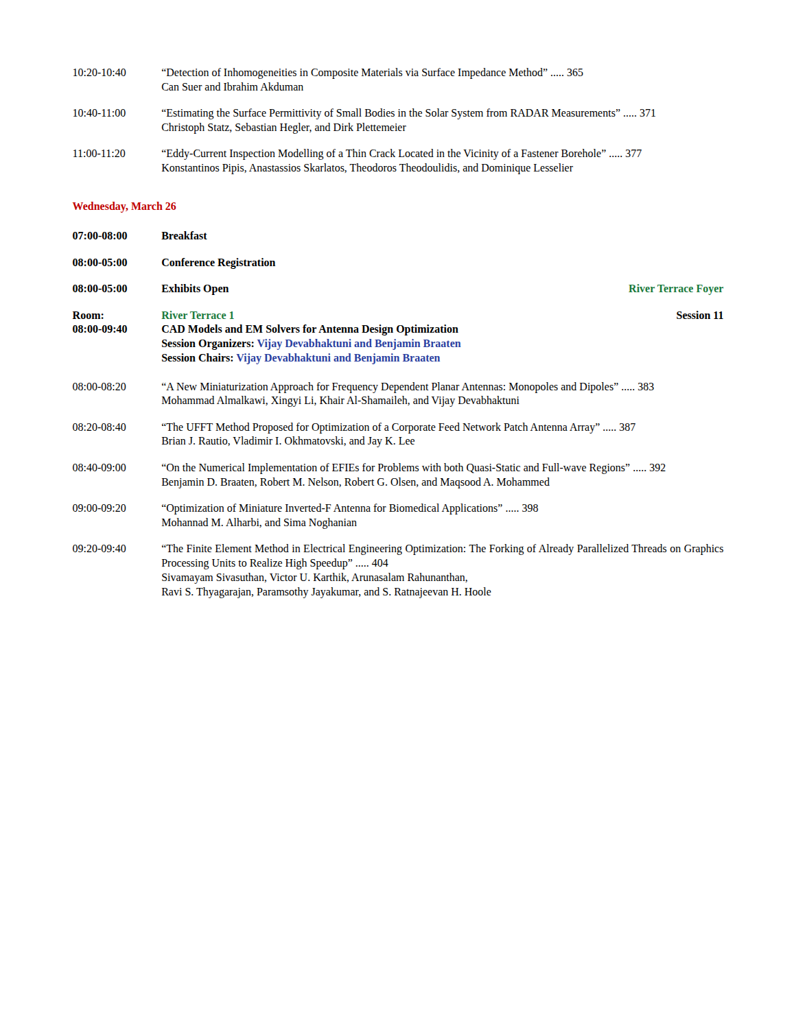10:20-10:40
“Detection of Inhomogeneities in Composite Materials via Surface Impedance Method” ..... 365
Can Suer and Ibrahim Akduman
10:40-11:00
“Estimating the Surface Permittivity of Small Bodies in the Solar System from RADAR Measurements” ..... 371
Christoph Statz, Sebastian Hegler, and Dirk Plettemeier
11:00-11:20
“Eddy-Current Inspection Modelling of a Thin Crack Located in the Vicinity of a Fastener Borehole” ..... 377
Konstantinos Pipis, Anastassios Skarlatos, Theodoros Theodoulidis, and Dominique Lesselier
Wednesday, March 26
07:00-08:00
Breakfast
08:00-05:00
Conference Registration
08:00-05:00
Exhibits Open
River Terrace Foyer
Room:
River Terrace 1
Session 11
08:00-09:40
CAD Models and EM Solvers for Antenna Design Optimization
Session Organizers: Vijay Devabhaktuni and Benjamin Braaten
Session Chairs: Vijay Devabhaktuni and Benjamin Braaten
08:00-08:20
“A New Miniaturization Approach for Frequency Dependent Planar Antennas: Monopoles and Dipoles” ..... 383
Mohammad Almalkawi, Xingyi Li, Khair Al-Shamaileh, and Vijay Devabhaktuni
08:20-08:40
“The UFFT Method Proposed for Optimization of a Corporate Feed Network Patch Antenna Array” ..... 387
Brian J. Rautio, Vladimir I. Okhmatovski, and Jay K. Lee
08:40-09:00
“On the Numerical Implementation of EFIEs for Problems with both Quasi-Static and Full-wave Regions” ..... 392
Benjamin D. Braaten, Robert M. Nelson, Robert G. Olsen, and Maqsood A. Mohammed
09:00-09:20
“Optimization of Miniature Inverted-F Antenna for Biomedical Applications” ..... 398
Mohannad M. Alharbi, and Sima Noghanian
09:20-09:40
“The Finite Element Method in Electrical Engineering Optimization: The Forking of Already Parallelized Threads on Graphics Processing Units to Realize High Speedup” ..... 404
Sivamayam Sivasuthan, Victor U. Karthik, Arunasalam Rahunanthan,
Ravi S. Thyagarajan, Paramsothy Jayakumar, and S. Ratnajeevan H. Hoole